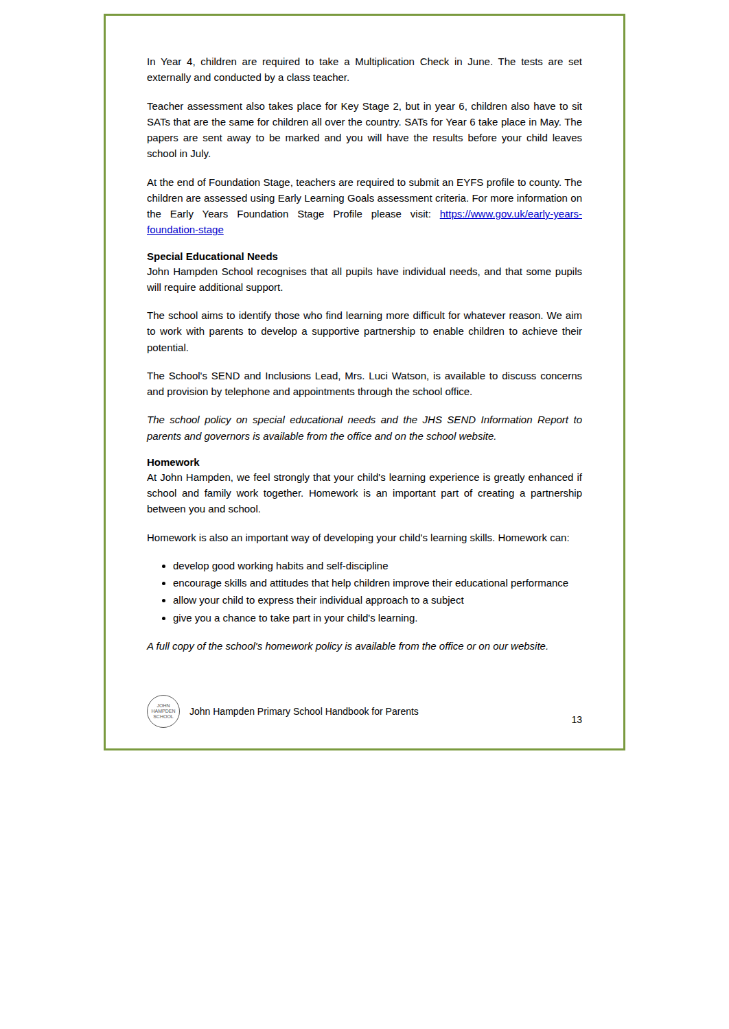In Year 4, children are required to take a Multiplication Check in June. The tests are set externally and conducted by a class teacher.
Teacher assessment also takes place for Key Stage 2, but in year 6, children also have to sit SATs that are the same for children all over the country. SATs for Year 6 take place in May. The papers are sent away to be marked and you will have the results before your child leaves school in July.
At the end of Foundation Stage, teachers are required to submit an EYFS profile to county. The children are assessed using Early Learning Goals assessment criteria. For more information on the Early Years Foundation Stage Profile please visit: https://www.gov.uk/early-years-foundation-stage
Special Educational Needs
John Hampden School recognises that all pupils have individual needs, and that some pupils will require additional support.
The school aims to identify those who find learning more difficult for whatever reason. We aim to work with parents to develop a supportive partnership to enable children to achieve their potential.
The School's SEND and Inclusions Lead, Mrs. Luci Watson, is available to discuss concerns and provision by telephone and appointments through the school office.
The school policy on special educational needs and the JHS SEND Information Report to parents and governors is available from the office and on the school website.
Homework
At John Hampden, we feel strongly that your child's learning experience is greatly enhanced if school and family work together. Homework is an important part of creating a partnership between you and school.
Homework is also an important way of developing your child's learning skills. Homework can:
develop good working habits and self-discipline
encourage skills and attitudes that help children improve their educational performance
allow your child to express their individual approach to a subject
give you a chance to take part in your child's learning.
A full copy of the school's homework policy is available from the office or on our website.
JOHN
HAMPDEN
SCHOOL
John Hampden Primary School Handbook for Parents
13